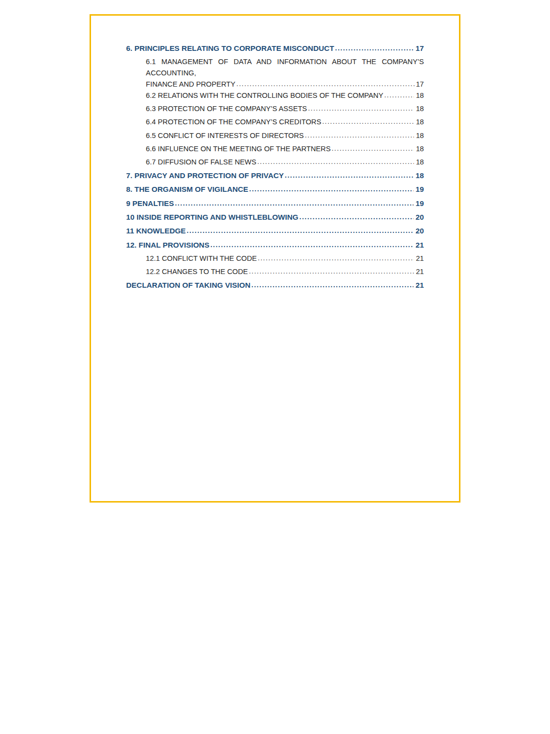6. PRINCIPLES RELATING TO CORPORATE MISCONDUCT ........................................................................................................................................................... 17
6.1 MANAGEMENT OF DATA AND INFORMATION ABOUT THE COMPANY’S ACCOUNTING, FINANCE AND PROPERTY ........................................................................................................................................................... 17
6.2 RELATIONS WITH THE CONTROLLING BODIES OF THE COMPANY ........................................................................................................................................................... 18
6.3 PROTECTION OF THE COMPANY’S ASSETS ........................................................................................................................................................... 18
6.4 PROTECTION OF THE COMPANY’S CREDITORS ........................................................................................................................................................... 18
6.5 CONFLICT OF INTERESTS OF DIRECTORS ........................................................................................................................................................... 18
6.6 INFLUENCE ON THE MEETING OF THE PARTNERS ........................................................................................................................................................... 18
6.7 DIFFUSION OF FALSE NEWS ........................................................................................................................................................... 18
7. PRIVACY AND PROTECTION OF PRIVACY ........................................................................................................................................................... 18
8. THE ORGANISM OF VIGILANCE ........................................................................................................................................................... 19
9 PENALTIES ........................................................................................................................................................... 19
10 INSIDE REPORTING AND WHISTLEBLOWING ........................................................................................................................................................... 20
11 KNOWLEDGE ........................................................................................................................................................... 20
12. FINAL PROVISIONS ........................................................................................................................................................... 21
12.1 CONFLICT WITH THE CODE ........................................................................................................................................................... 21
12.2 CHANGES TO THE CODE ........................................................................................................................................................... 21
DECLARATION OF TAKING VISION ........................................................................................................................................................... 21